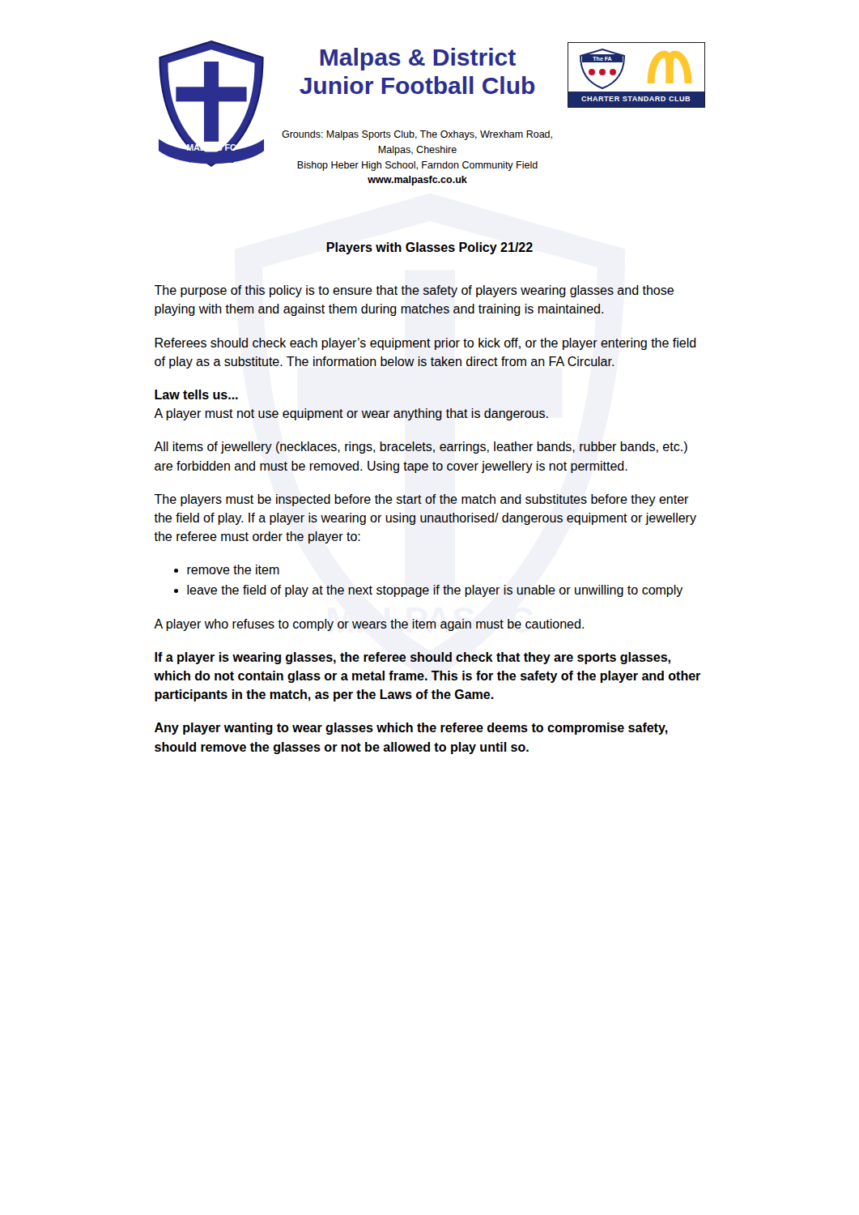MALPAS FC
MALPAS FC Founded 1901
Malpas & District
Junior Football Club
Grounds: Malpas Sports Club, The Oxhays, Wrexham Road, Malpas, Cheshire
Bishop Heber High School, Farndon Community Field
www.malpasfc.co.uk
The FA
CHARTER STANDARD CLUB
Players with Glasses Policy 21/22
The purpose of this policy is to ensure that the safety of players wearing glasses and those playing with them and against them during matches and training is maintained.
Referees should check each player’s equipment prior to kick off, or the player entering the field of play as a substitute. The information below is taken direct from an FA Circular.
Law tells us...
A player must not use equipment or wear anything that is dangerous.
All items of jewellery (necklaces, rings, bracelets, earrings, leather bands, rubber bands, etc.) are forbidden and must be removed. Using tape to cover jewellery is not permitted.
The players must be inspected before the start of the match and substitutes before they enter the field of play. If a player is wearing or using unauthorised/ dangerous equipment or jewellery the referee must order the player to:
remove the item
leave the field of play at the next stoppage if the player is unable or unwilling to comply
A player who refuses to comply or wears the item again must be cautioned.
If a player is wearing glasses, the referee should check that they are sports glasses, which do not contain glass or a metal frame. This is for the safety of the player and other participants in the match, as per the Laws of the Game.
Any player wanting to wear glasses which the referee deems to compromise safety, should remove the glasses or not be allowed to play until so.